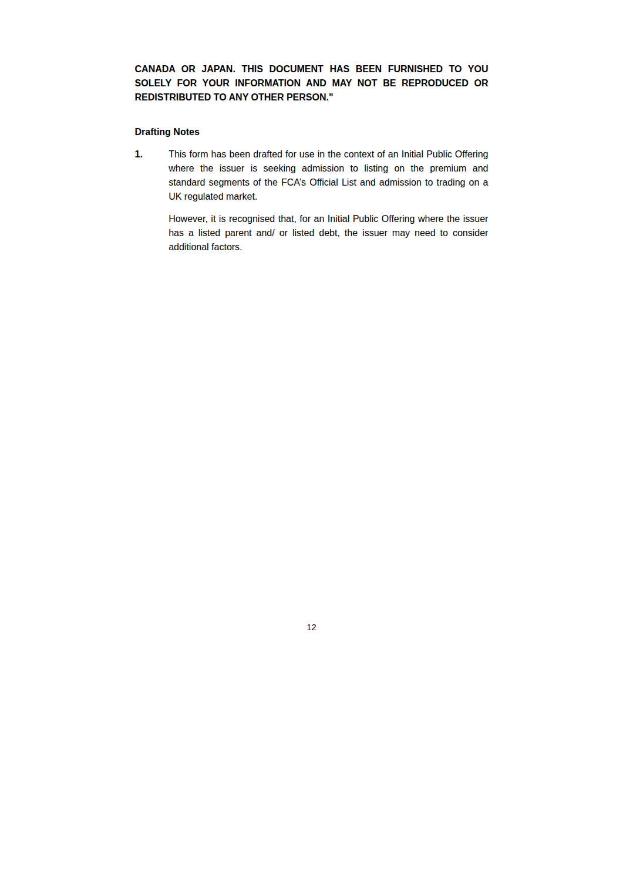CANADA OR JAPAN. THIS DOCUMENT HAS BEEN FURNISHED TO YOU SOLELY FOR YOUR INFORMATION AND MAY NOT BE REPRODUCED OR REDISTRIBUTED TO ANY OTHER PERSON."
Drafting Notes
1.
This form has been drafted for use in the context of an Initial Public Offering where the issuer is seeking admission to listing on the premium and standard segments of the FCA’s Official List and admission to trading on a UK regulated market.
However, it is recognised that, for an Initial Public Offering where the issuer has a listed parent and/ or listed debt, the issuer may need to consider additional factors.
12